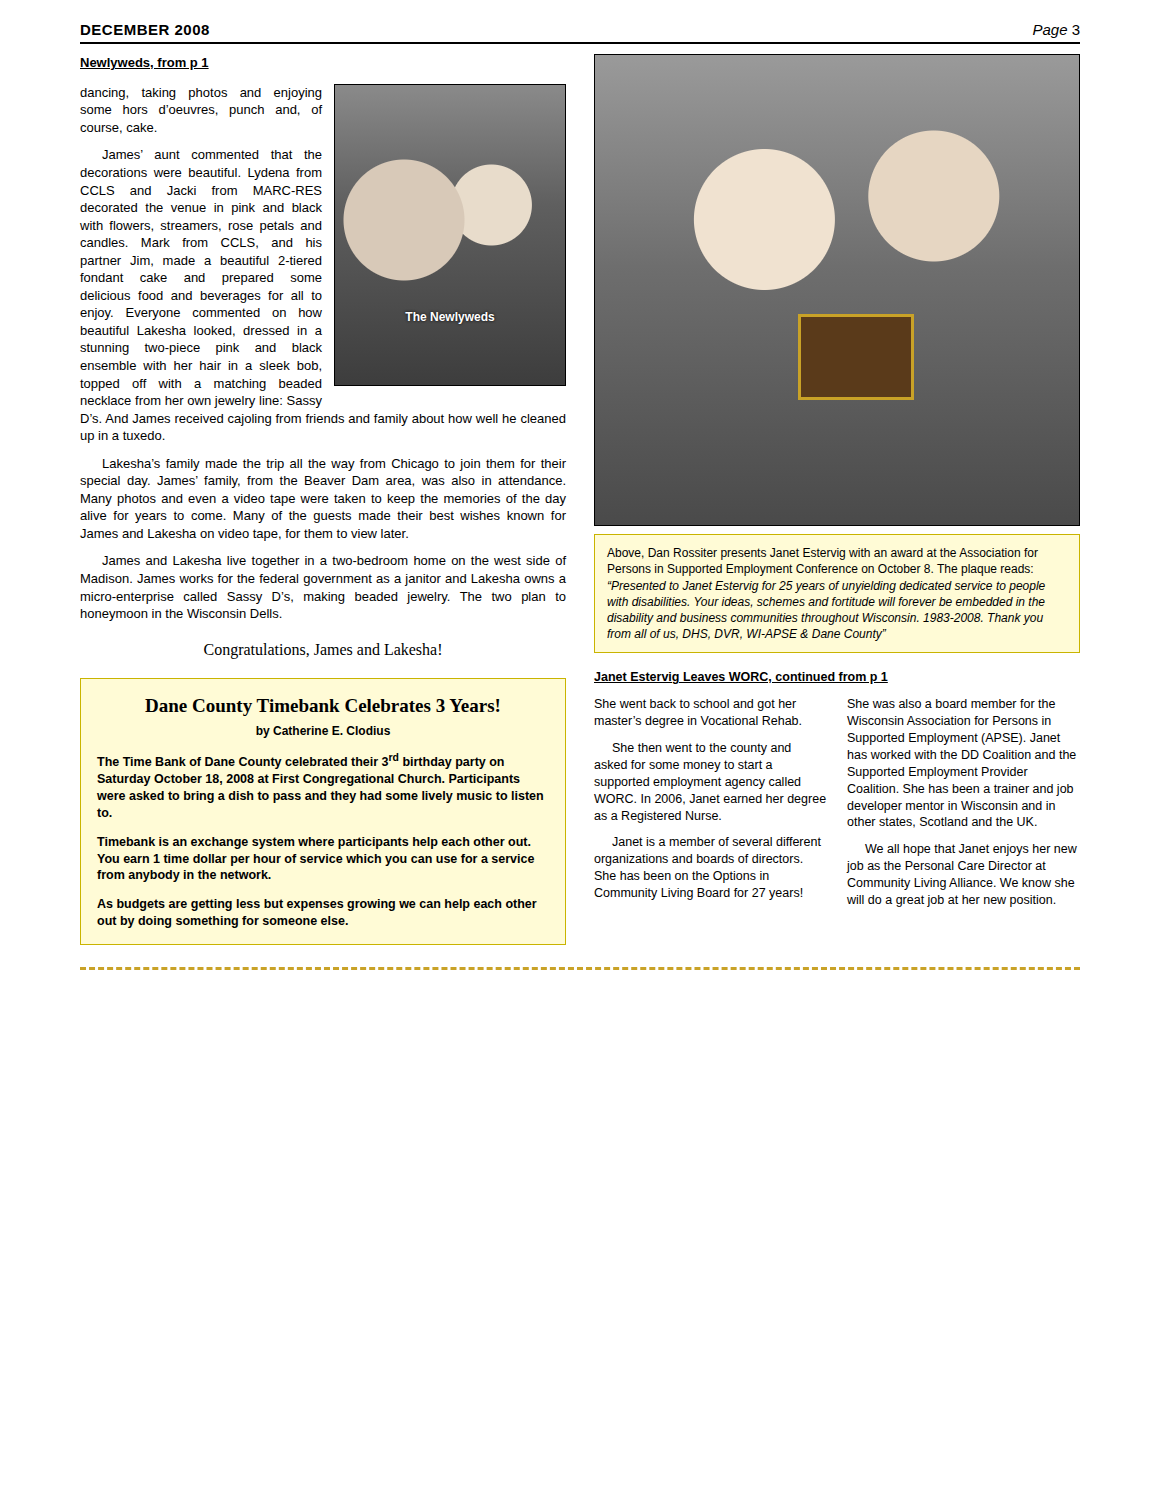DECEMBER 2008
Page 3
Newlyweds, from p 1
The Newlyweds
dancing, taking photos and enjoying some hors d’oeuvres, punch and, of course, cake.
James’ aunt commented that the decorations were beautiful. Lydena from CCLS and Jacki from MARC-RES decorated the venue in pink and black with flowers, streamers, rose petals and candles. Mark from CCLS, and his partner Jim, made a beautiful 2-tiered fondant cake and prepared some delicious food and beverages for all to enjoy. Everyone commented on how beautiful Lakesha looked, dressed in a stunning two-piece pink and black ensemble with her hair in a sleek bob, topped off with a matching beaded necklace from her own jewelry line: Sassy D’s. And James received cajoling from friends and family about how well he cleaned up in a tuxedo.
Lakesha’s family made the trip all the way from Chicago to join them for their special day. James’ family, from the Beaver Dam area, was also in attendance. Many photos and even a video tape were taken to keep the memories of the day alive for years to come. Many of the guests made their best wishes known for James and Lakesha on video tape, for them to view later.
James and Lakesha live together in a two-bedroom home on the west side of Madison. James works for the federal government as a janitor and Lakesha owns a micro-enterprise called Sassy D’s, making beaded jewelry. The two plan to honeymoon in the Wisconsin Dells.
Congratulations, James and Lakesha!
Dane County Timebank Celebrates 3 Years!
by Catherine E. Clodius
The Time Bank of Dane County celebrated their 3rd birthday party on Saturday October 18, 2008 at First Congregational Church. Participants were asked to bring a dish to pass and they had some lively music to listen to.
Timebank is an exchange system where participants help each other out. You earn 1 time dollar per hour of service which you can use for a service from anybody in the network.
As budgets are getting less but expenses growing we can help each other out by doing something for someone else.
Above, Dan Rossiter presents Janet Estervig with an award at the Association for Persons in Supported Employment Conference on October 8. The plaque reads: “Presented to Janet Estervig for 25 years of unyielding dedicated service to people with disabilities. Your ideas, schemes and fortitude will forever be embedded in the disability and business communities throughout Wisconsin. 1983-2008. Thank you from all of us, DHS, DVR, WI-APSE & Dane County”
Janet Estervig Leaves WORC, continued from p 1
She went back to school and got her master’s degree in Vocational Rehab.
She then went to the county and asked for some money to start a supported employment agency called WORC. In 2006, Janet earned her degree as a Registered Nurse.
Janet is a member of several different organizations and boards of directors. She has been on the Options in Community Living Board for 27 years! She was also a board member for the Wisconsin Association for Persons in Supported Employment (APSE). Janet has worked with the DD Coalition and the Supported Employment Provider Coalition. She has been a trainer and job developer mentor in Wisconsin and in other states, Scotland and the UK.
We all hope that Janet enjoys her new job as the Personal Care Director at Community Living Alliance. We know she will do a great job at her new position.